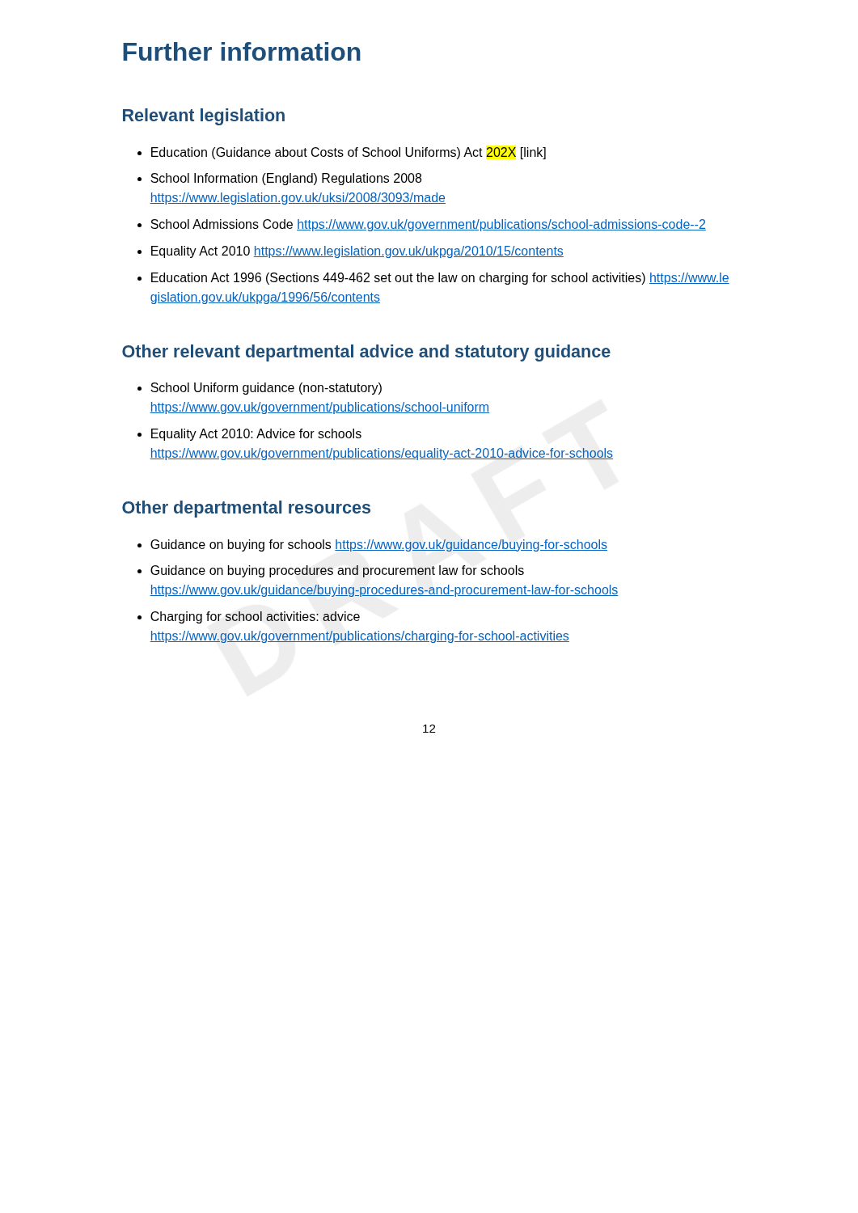DRAFT
Further information
Relevant legislation
Education (Guidance about Costs of School Uniforms) Act 202X [link]
School Information (England) Regulations 2008
https://www.legislation.gov.uk/uksi/2008/3093/made
School Admissions Code https://www.gov.uk/government/publications/school-admissions-code--2
Equality Act 2010 https://www.legislation.gov.uk/ukpga/2010/15/contents
Education Act 1996 (Sections 449-462 set out the law on charging for school activities) https://www.legislation.gov.uk/ukpga/1996/56/contents
Other relevant departmental advice and statutory guidance
School Uniform guidance (non-statutory)
https://www.gov.uk/government/publications/school-uniform
Equality Act 2010: Advice for schools
https://www.gov.uk/government/publications/equality-act-2010-advice-for-schools
Other departmental resources
Guidance on buying for schools https://www.gov.uk/guidance/buying-for-schools
Guidance on buying procedures and procurement law for schools
https://www.gov.uk/guidance/buying-procedures-and-procurement-law-for-schools
Charging for school activities: advice
https://www.gov.uk/government/publications/charging-for-school-activities
12